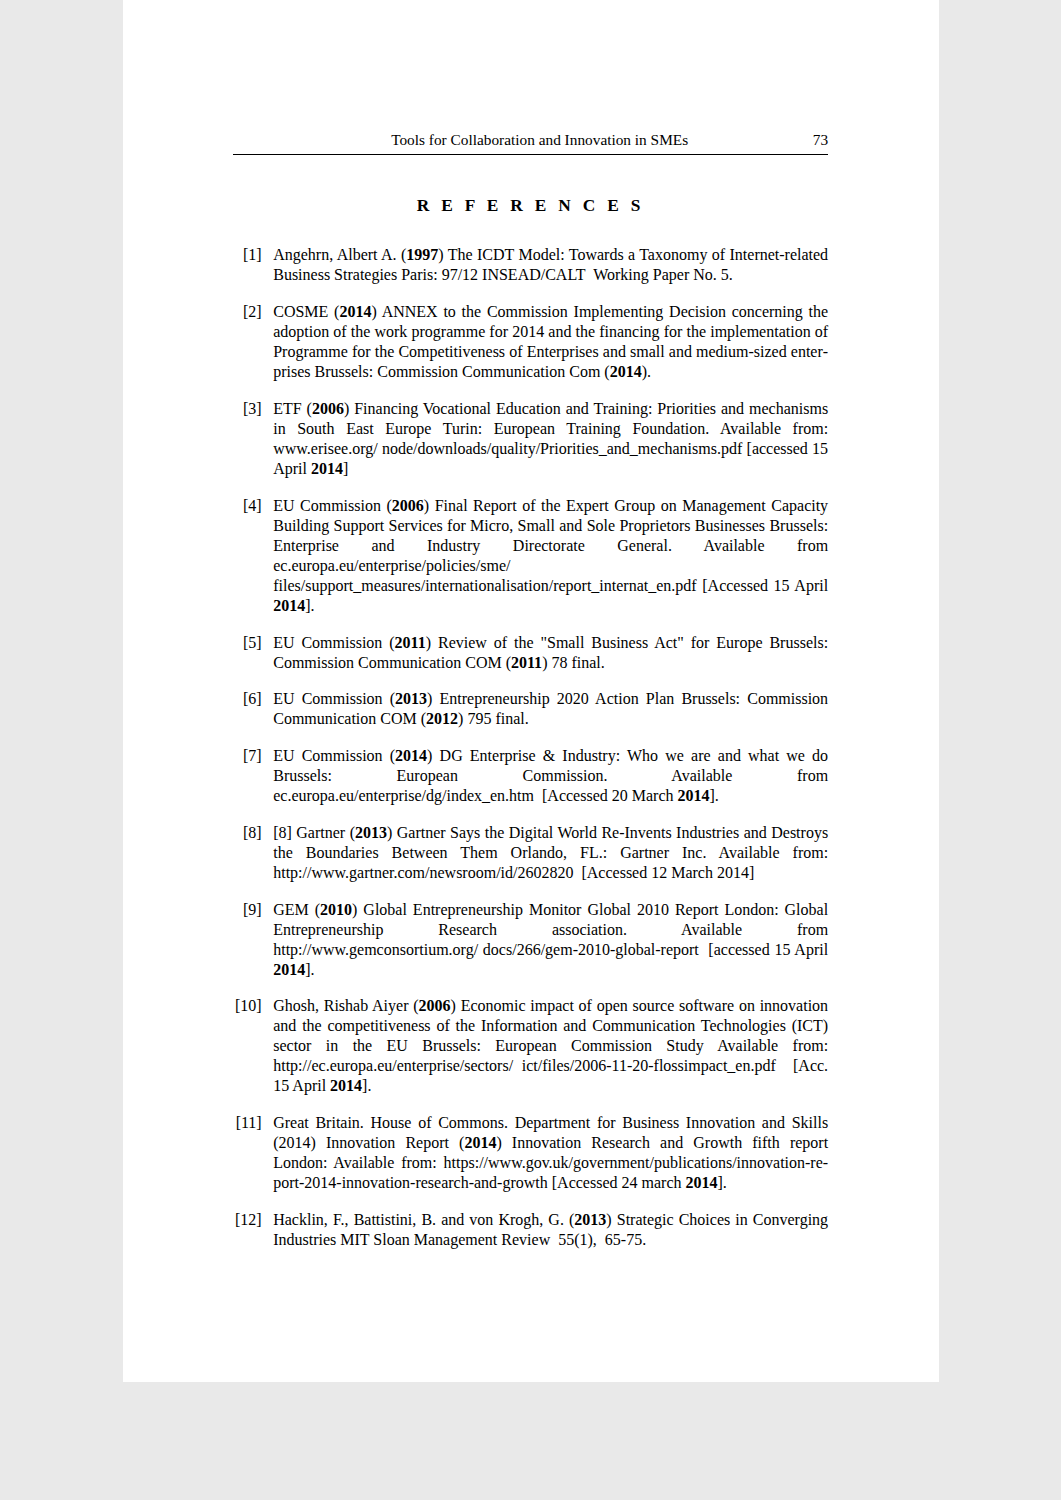Tools for Collaboration and Innovation in SMEs 73
R E F E R E N C E S
[1] Angehrn, Albert A. (1997) The ICDT Model: Towards a Taxonomy of Internet-related Business Strategies Paris: 97/12 INSEAD/CALT Working Paper No. 5.
[2] COSME (2014) ANNEX to the Commission Implementing Decision concerning the adoption of the work programme for 2014 and the financing for the implementation of Programme for the Competitiveness of Enterprises and small and medium-sized enterprises Brussels: Commission Communication Com (2014).
[3] ETF (2006) Financing Vocational Education and Training: Priorities and mechanisms in South East Europe Turin: European Training Foundation. Available from: www.erisee.org/ node/downloads/quality/Priorities_and_mechanisms.pdf [accessed 15 April 2014]
[4] EU Commission (2006) Final Report of the Expert Group on Management Capacity Building Support Services for Micro, Small and Sole Proprietors Businesses Brussels: Enterprise and Industry Directorate General. Available from ec.europa.eu/enterprise/policies/sme/ files/support_measures/internationalisation/report_internat_en.pdf [Accessed 15 April 2014].
[5] EU Commission (2011) Review of the "Small Business Act" for Europe Brussels: Commission Communication COM (2011) 78 final.
[6] EU Commission (2013) Entrepreneurship 2020 Action Plan Brussels: Commission Communication COM (2012) 795 final.
[7] EU Commission (2014) DG Enterprise & Industry: Who we are and what we do Brussels: European Commission. Available from ec.europa.eu/enterprise/dg/index_en.htm [Accessed 20 March 2014].
[8][8] Gartner (2013) Gartner Says the Digital World Re-Invents Industries and Destroys the Boundaries Between Them Orlando, FL.: Gartner Inc. Available from: http://www.gartner.com/newsroom/id/2602820 [Accessed 12 March 2014]
[9] GEM (2010) Global Entrepreneurship Monitor Global 2010 Report London: Global Entrepreneurship Research association. Available from http://www.gemconsortium.org/ docs/266/gem-2010-global-report [accessed 15 April 2014].
[10] Ghosh, Rishab Aiyer (2006) Economic impact of open source software on innovation and the competitiveness of the Information and Communication Technologies (ICT) sector in the EU Brussels: European Commission Study Available from: http://ec.europa.eu/enterprise/sectors/ ict/files/2006-11-20-flossimpact_en.pdf [Acc. 15 April 2014].
[11] Great Britain. House of Commons. Department for Business Innovation and Skills (2014) Innovation Report (2014) Innovation Research and Growth fifth report London: Available from: https://www.gov.uk/government/publications/innovation-report-2014-innovation-research-and-growth [Accessed 24 march 2014].
[12] Hacklin, F., Battistini, B. and von Krogh, G. (2013) Strategic Choices in Converging Industries MIT Sloan Management Review 55(1), 65-75.